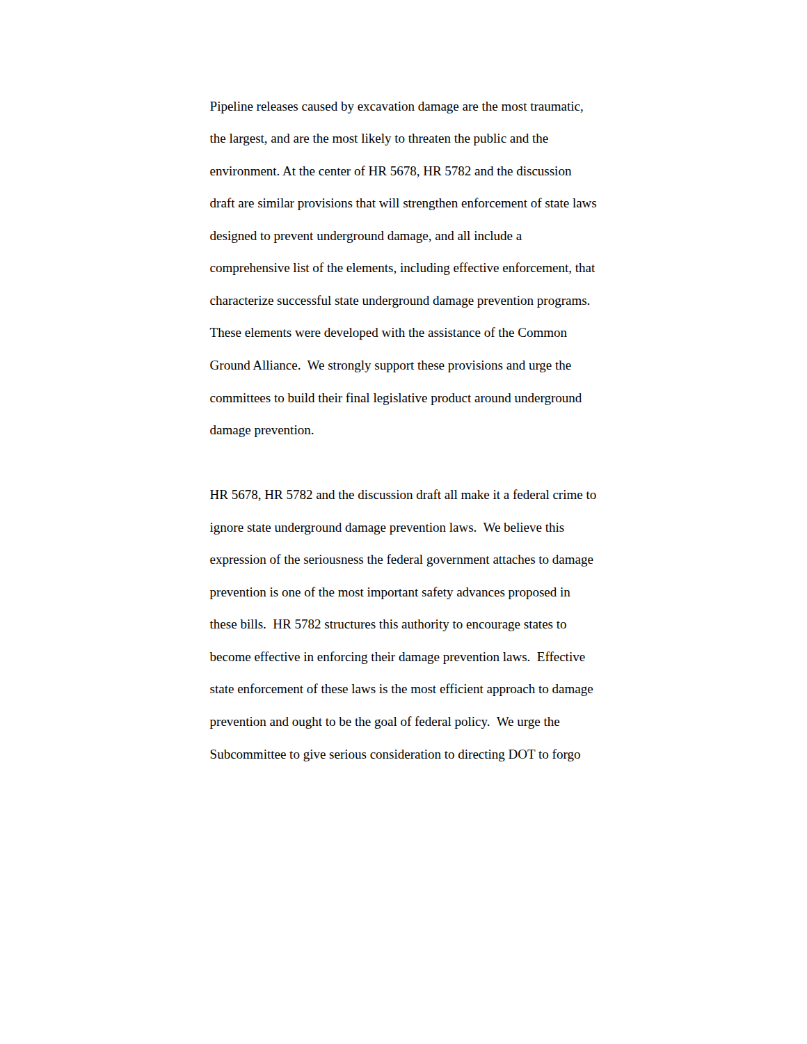Pipeline releases caused by excavation damage are the most traumatic, the largest, and are the most likely to threaten the public and the environment. At the center of HR 5678, HR 5782 and the discussion draft are similar provisions that will strengthen enforcement of state laws designed to prevent underground damage, and all include a comprehensive list of the elements, including effective enforcement, that characterize successful state underground damage prevention programs. These elements were developed with the assistance of the Common Ground Alliance. We strongly support these provisions and urge the committees to build their final legislative product around underground damage prevention.
HR 5678, HR 5782 and the discussion draft all make it a federal crime to ignore state underground damage prevention laws. We believe this expression of the seriousness the federal government attaches to damage prevention is one of the most important safety advances proposed in these bills. HR 5782 structures this authority to encourage states to become effective in enforcing their damage prevention laws. Effective state enforcement of these laws is the most efficient approach to damage prevention and ought to be the goal of federal policy. We urge the Subcommittee to give serious consideration to directing DOT to forgo